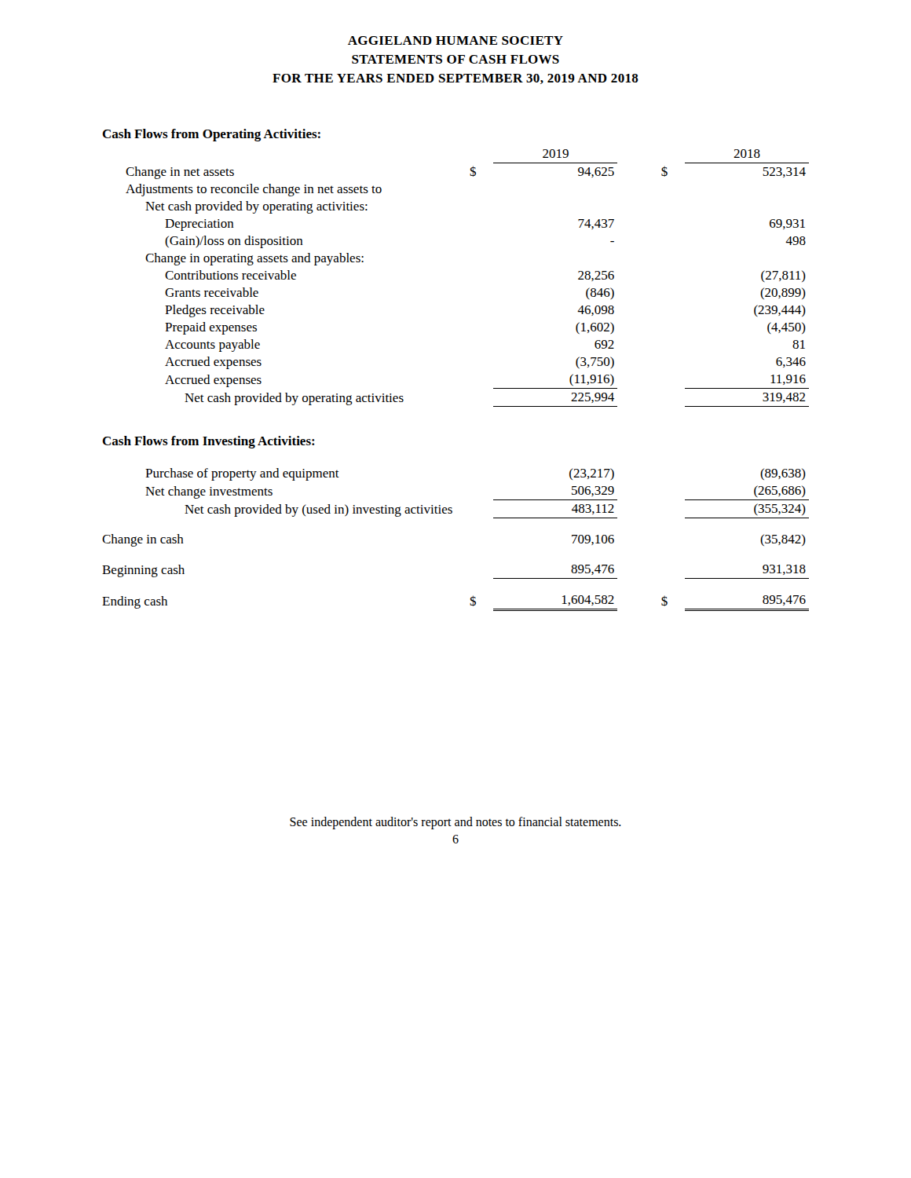AGGIELAND HUMANE SOCIETY
STATEMENTS OF CASH FLOWS
FOR THE YEARS ENDED SEPTEMBER 30, 2019 AND 2018
Cash Flows from Operating Activities:
| | | 2019 | | | 2018 |
| Change in net assets | $ | 94,625 | | $ | 523,314 |
| Adjustments to reconcile change in net assets to | | | | | |
| Net cash provided by operating activities: | | | | | |
| Depreciation | | 74,437 | | | 69,931 |
| (Gain)/loss on disposition | | - | | | 498 |
| Change in operating assets and payables: | | | | | |
| Contributions receivable | | 28,256 | | | (27,811) |
| Grants receivable | | (846) | | | (20,899) |
| Pledges receivable | | 46,098 | | | (239,444) |
| Prepaid expenses | | (1,602) | | | (4,450) |
| Accounts payable | | 692 | | | 81 |
| Accrued expenses | | (3,750) | | | 6,346 |
| Accrued expenses | | (11,916) | | | 11,916 |
| Net cash provided by operating activities | | 225,994 | | | 319,482 |
Cash Flows from Investing Activities:
| Purchase of property and equipment | | (23,217) | | | (89,638) |
| Net change investments | | 506,329 | | | (265,686) |
| Net cash provided by (used in) investing activities | | 483,112 | | | (355,324) |
| Change in cash | | 709,106 | | | (35,842) |
| Beginning cash | | 895,476 | | | 931,318 |
| Ending cash | $ | 1,604,582 | | $ | 895,476 |
See independent auditor's report and notes to financial statements.
6